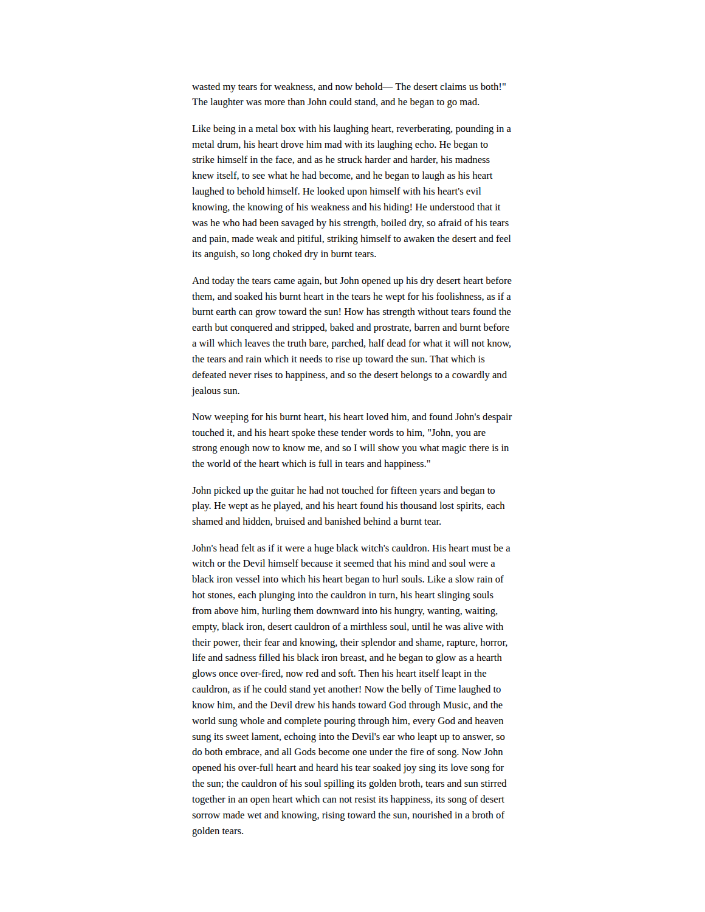wasted my tears for weakness, and now behold— The desert claims us both!" The laughter was more than John could stand, and he began to go mad.
Like being in a metal box with his laughing heart, reverberating, pounding in a metal drum, his heart drove him mad with its laughing echo. He began to strike himself in the face, and as he struck harder and harder, his madness knew itself, to see what he had become, and he began to laugh as his heart laughed to behold himself. He looked upon himself with his heart's evil knowing, the knowing of his weakness and his hiding! He understood that it was he who had been savaged by his strength, boiled dry, so afraid of his tears and pain, made weak and pitiful, striking himself to awaken the desert and feel its anguish, so long choked dry in burnt tears.
And today the tears came again, but John opened up his dry desert heart before them, and soaked his burnt heart in the tears he wept for his foolishness, as if a burnt earth can grow toward the sun! How has strength without tears found the earth but conquered and stripped, baked and prostrate, barren and burnt before a will which leaves the truth bare, parched, half dead for what it will not know, the tears and rain which it needs to rise up toward the sun. That which is defeated never rises to happiness, and so the desert belongs to a cowardly and jealous sun.
Now weeping for his burnt heart, his heart loved him, and found John's despair touched it, and his heart spoke these tender words to him, "John, you are strong enough now to know me, and so I will show you what magic there is in the world of the heart which is full in tears and happiness."
John picked up the guitar he had not touched for fifteen years and began to play. He wept as he played, and his heart found his thousand lost spirits, each shamed and hidden, bruised and banished behind a burnt tear.
John's head felt as if it were a huge black witch's cauldron. His heart must be a witch or the Devil himself because it seemed that his mind and soul were a black iron vessel into which his heart began to hurl souls. Like a slow rain of hot stones, each plunging into the cauldron in turn, his heart slinging souls from above him, hurling them downward into his hungry, wanting, waiting, empty, black iron, desert cauldron of a mirthless soul, until he was alive with their power, their fear and knowing, their splendor and shame, rapture, horror, life and sadness filled his black iron breast, and he began to glow as a hearth glows once over-fired, now red and soft. Then his heart itself leapt in the cauldron, as if he could stand yet another! Now the belly of Time laughed to know him, and the Devil drew his hands toward God through Music, and the world sung whole and complete pouring through him, every God and heaven sung its sweet lament, echoing into the Devil's ear who leapt up to answer, so do both embrace, and all Gods become one under the fire of song. Now John opened his over-full heart and heard his tear soaked joy sing its love song for the sun; the cauldron of his soul spilling its golden broth, tears and sun stirred together in an open heart which can not resist its happiness, its song of desert sorrow made wet and knowing, rising toward the sun, nourished in a broth of golden tears.